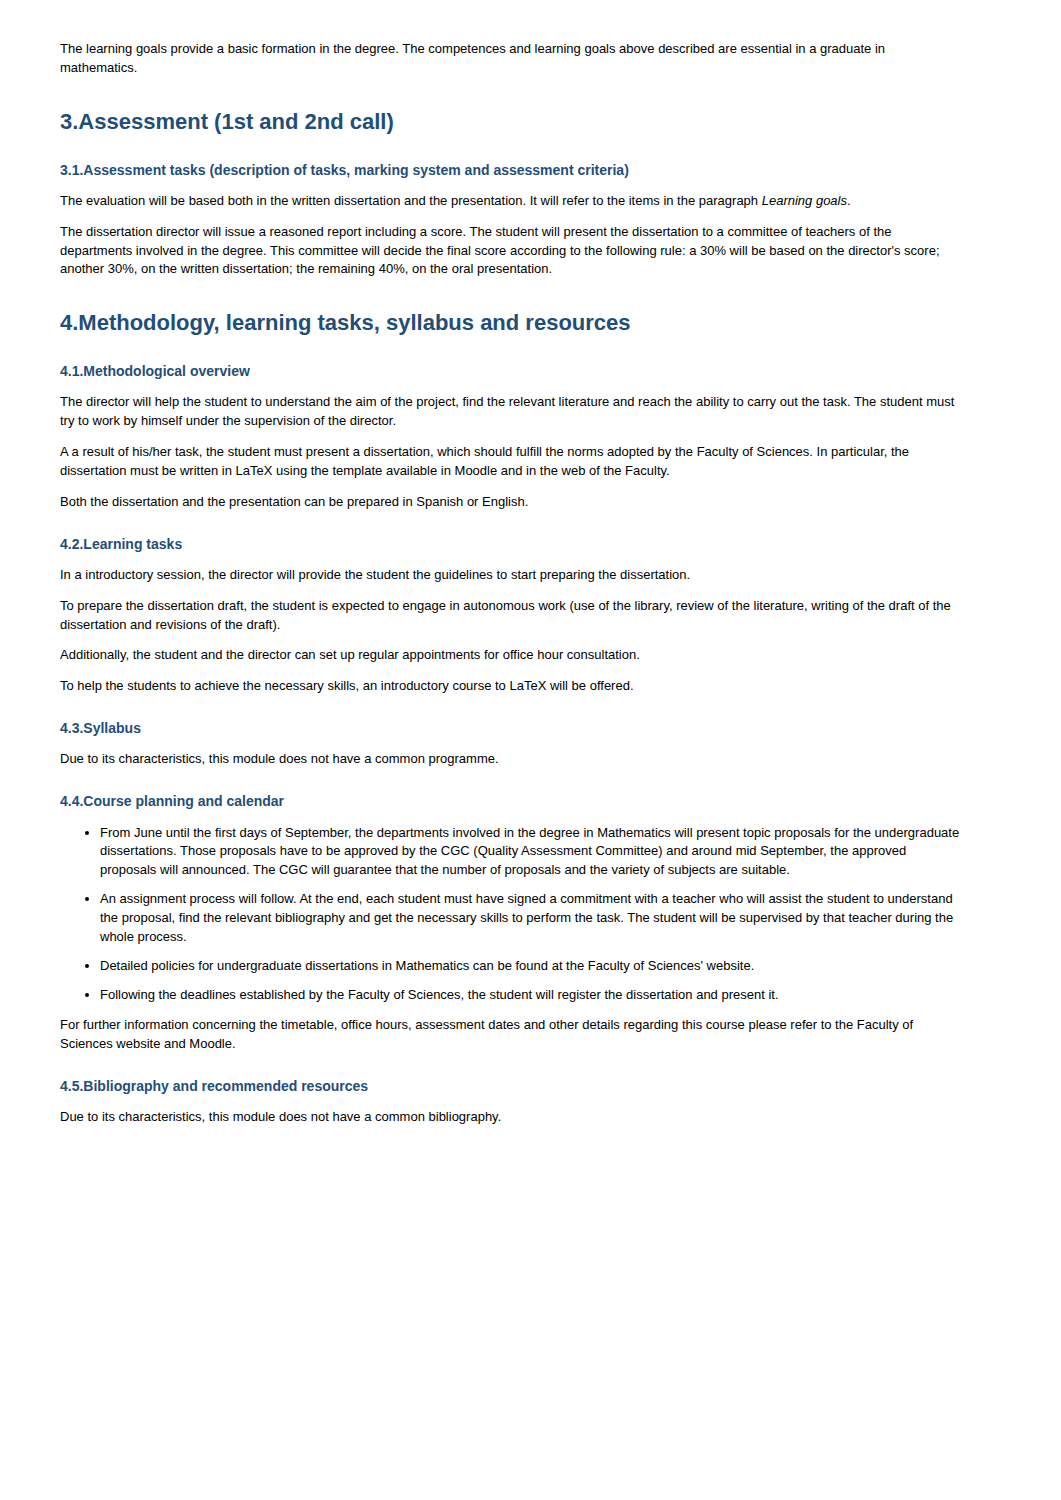The learning goals provide a basic formation in the degree. The competences and learning goals above described are essential in a graduate in mathematics.
3.Assessment (1st and 2nd call)
3.1.Assessment tasks (description of tasks, marking system and assessment criteria)
The evaluation will be based both in the written dissertation and the presentation. It will refer to the items in the paragraph Learning goals.
The dissertation director will issue a reasoned report including a score. The student will present the dissertation to a committee of teachers of the departments involved in the degree. This committee will decide the final score according to the following rule: a 30% will be based on the director's score; another 30%, on the written dissertation; the remaining 40%, on the oral presentation.
4.Methodology, learning tasks, syllabus and resources
4.1.Methodological overview
The director will help the student to understand the aim of the project, find the relevant literature and reach the ability to carry out the task. The student must try to work by himself under the supervision of the director.
A a result of his/her task, the student must present a dissertation, which should fulfill the norms adopted by the Faculty of Sciences. In particular, the dissertation must be written in LaTeX using the template available in Moodle and in the web of the Faculty.
Both the dissertation and the presentation can be prepared in Spanish or English.
4.2.Learning tasks
In a introductory session, the director will provide the student the guidelines to start preparing the dissertation.
To prepare the dissertation draft, the student is expected to engage in autonomous work (use of the library, review of the literature, writing of the draft of the dissertation and revisions of the draft).
Additionally, the student and the director can set up regular appointments for office hour consultation.
To help the students to achieve the necessary skills, an introductory course to LaTeX will be offered.
4.3.Syllabus
Due to its characteristics, this module does not have a common programme.
4.4.Course planning and calendar
From June until the first days of September, the departments involved in the degree in Mathematics will present topic proposals for the undergraduate dissertations. Those proposals have to be approved by the CGC (Quality Assessment Committee) and around mid September, the approved proposals will announced. The CGC will guarantee that the number of proposals and the variety of subjects are suitable.
An assignment process will follow. At the end, each student must have signed a commitment with a teacher who will assist the student to understand the proposal, find the relevant bibliography and get the necessary skills to perform the task. The student will be supervised by that teacher during the whole process.
Detailed policies for undergraduate dissertations in Mathematics can be found at the Faculty of Sciences' website.
Following the deadlines established by the Faculty of Sciences, the student will register the dissertation and present it.
For further information concerning the timetable, office hours, assessment dates and other details regarding this course please refer to the Faculty of Sciences website and Moodle.
4.5.Bibliography and recommended resources
Due to its characteristics, this module does not have a common bibliography.